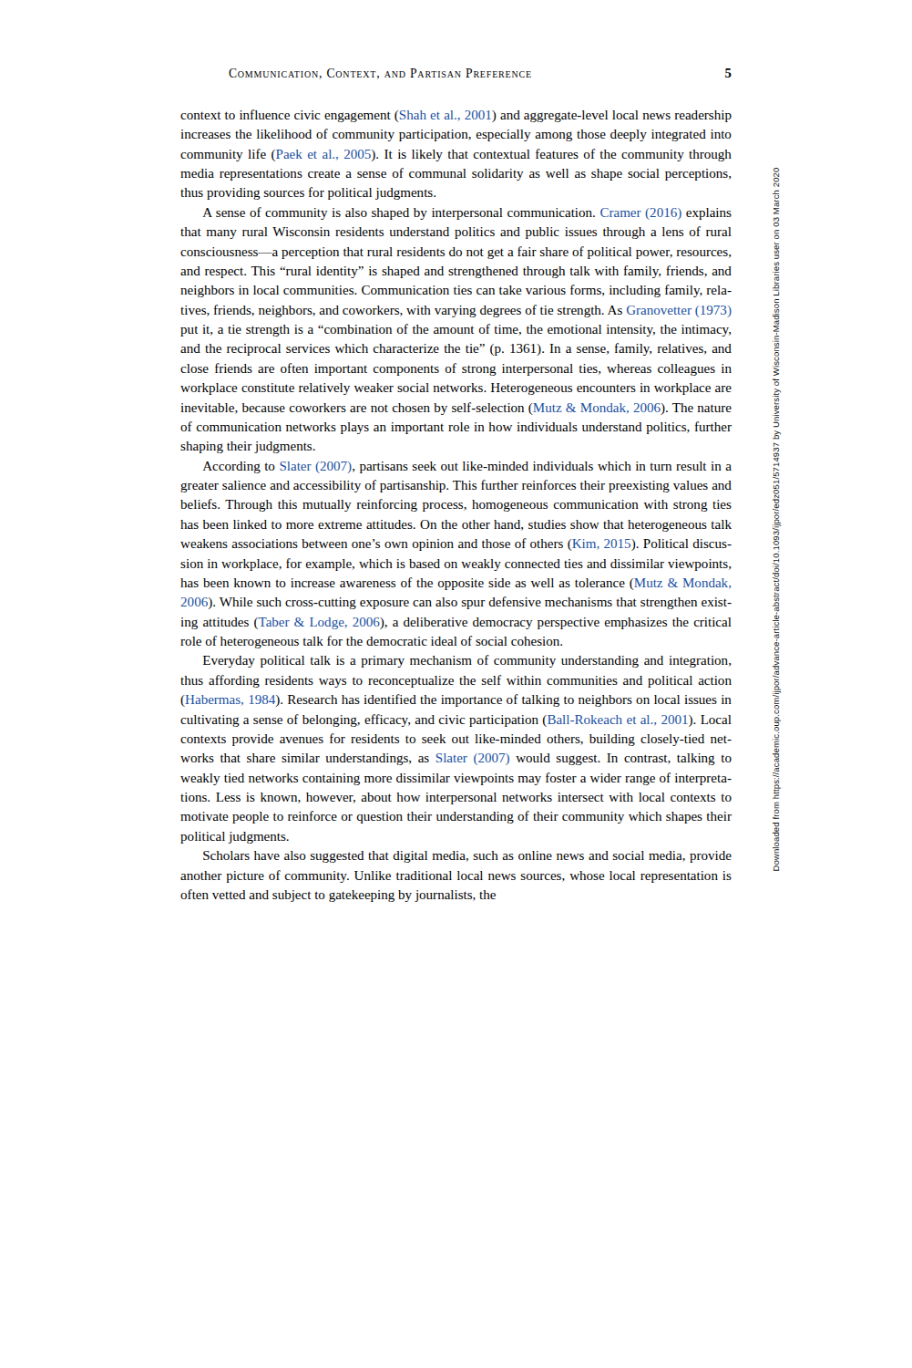Downloaded from https://academic.oup.com/ijpor/advance-article-abstract/doi/10.1093/ijpor/edz051/5714937 by University of Wisconsin-Madison Libraries user on 03 March 2020
Communication, Context, and Partisan Preference 5
context to influence civic engagement (Shah et al., 2001) and aggregate-level local news readership increases the likelihood of community participation, especially among those deeply integrated into community life (Paek et al., 2005). It is likely that contextual features of the community through media representations create a sense of communal solidarity as well as shape social perceptions, thus providing sources for political judgments.
A sense of community is also shaped by interpersonal communication. Cramer (2016) explains that many rural Wisconsin residents understand politics and public issues through a lens of rural consciousness—a perception that rural residents do not get a fair share of political power, resources, and respect. This “rural identity” is shaped and strengthened through talk with family, friends, and neighbors in local communities. Communication ties can take various forms, including family, relatives, friends, neighbors, and coworkers, with varying degrees of tie strength. As Granovetter (1973) put it, a tie strength is a “combination of the amount of time, the emotional intensity, the intimacy, and the reciprocal services which characterize the tie” (p. 1361). In a sense, family, relatives, and close friends are often important components of strong interpersonal ties, whereas colleagues in workplace constitute relatively weaker social networks. Heterogeneous encounters in workplace are inevitable, because coworkers are not chosen by self-selection (Mutz & Mondak, 2006). The nature of communication networks plays an important role in how individuals understand politics, further shaping their judgments.
According to Slater (2007), partisans seek out like-minded individuals which in turn result in a greater salience and accessibility of partisanship. This further reinforces their preexisting values and beliefs. Through this mutually reinforcing process, homogeneous communication with strong ties has been linked to more extreme attitudes. On the other hand, studies show that heterogeneous talk weakens associations between one’s own opinion and those of others (Kim, 2015). Political discussion in workplace, for example, which is based on weakly connected ties and dissimilar viewpoints, has been known to increase awareness of the opposite side as well as tolerance (Mutz & Mondak, 2006). While such cross-cutting exposure can also spur defensive mechanisms that strengthen existing attitudes (Taber & Lodge, 2006), a deliberative democracy perspective emphasizes the critical role of heterogeneous talk for the democratic ideal of social cohesion.
Everyday political talk is a primary mechanism of community understanding and integration, thus affording residents ways to reconceptualize the self within communities and political action (Habermas, 1984). Research has identified the importance of talking to neighbors on local issues in cultivating a sense of belonging, efficacy, and civic participation (Ball-Rokeach et al., 2001). Local contexts provide avenues for residents to seek out like-minded others, building closely-tied networks that share similar understandings, as Slater (2007) would suggest. In contrast, talking to weakly tied networks containing more dissimilar viewpoints may foster a wider range of interpretations. Less is known, however, about how interpersonal networks intersect with local contexts to motivate people to reinforce or question their understanding of their community which shapes their political judgments.
Scholars have also suggested that digital media, such as online news and social media, provide another picture of community. Unlike traditional local news sources, whose local representation is often vetted and subject to gatekeeping by journalists, the